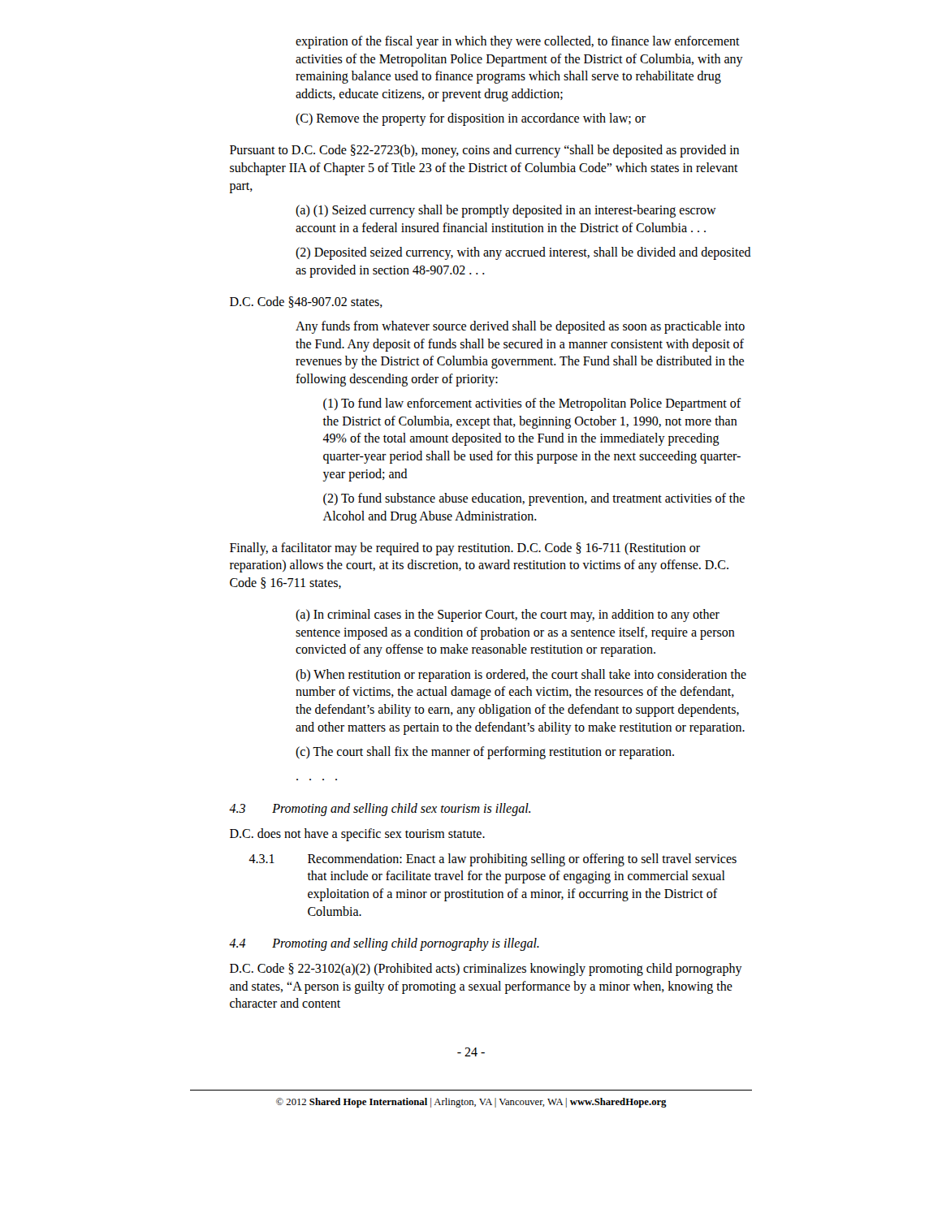expiration of the fiscal year in which they were collected, to finance law enforcement activities of the Metropolitan Police Department of the District of Columbia, with any remaining balance used to finance programs which shall serve to rehabilitate drug addicts, educate citizens, or prevent drug addiction;
(C) Remove the property for disposition in accordance with law; or
Pursuant to D.C. Code §22-2723(b), money, coins and currency “shall be deposited as provided in subchapter IIA of Chapter 5 of Title 23 of the District of Columbia Code” which states in relevant part,
(a) (1) Seized currency shall be promptly deposited in an interest-bearing escrow account in a federal insured financial institution in the District of Columbia . . .
(2) Deposited seized currency, with any accrued interest, shall be divided and deposited as provided in section 48-907.02 . . .
D.C. Code §48-907.02 states,
Any funds from whatever source derived shall be deposited as soon as practicable into the Fund. Any deposit of funds shall be secured in a manner consistent with deposit of revenues by the District of Columbia government. The Fund shall be distributed in the following descending order of priority:
(1) To fund law enforcement activities of the Metropolitan Police Department of the District of Columbia, except that, beginning October 1, 1990, not more than 49% of the total amount deposited to the Fund in the immediately preceding quarter-year period shall be used for this purpose in the next succeeding quarter-year period; and
(2) To fund substance abuse education, prevention, and treatment activities of the Alcohol and Drug Abuse Administration.
Finally, a facilitator may be required to pay restitution. D.C. Code § 16-711 (Restitution or reparation) allows the court, at its discretion, to award restitution to victims of any offense. D.C. Code § 16-711 states,
(a) In criminal cases in the Superior Court, the court may, in addition to any other sentence imposed as a condition of probation or as a sentence itself, require a person convicted of any offense to make reasonable restitution or reparation.
(b) When restitution or reparation is ordered, the court shall take into consideration the number of victims, the actual damage of each victim, the resources of the defendant, the defendant’s ability to earn, any obligation of the defendant to support dependents, and other matters as pertain to the defendant’s ability to make restitution or reparation.
(c) The court shall fix the manner of performing restitution or reparation.
. . . .
4.3 Promoting and selling child sex tourism is illegal.
D.C. does not have a specific sex tourism statute.
4.3.1
Recommendation: Enact a law prohibiting selling or offering to sell travel services that include or facilitate travel for the purpose of engaging in commercial sexual exploitation of a minor or prostitution of a minor, if occurring in the District of Columbia.
4.4 Promoting and selling child pornography is illegal.
D.C. Code § 22-3102(a)(2) (Prohibited acts) criminalizes knowingly promoting child pornography and states, “A person is guilty of promoting a sexual performance by a minor when, knowing the character and content
- 24 -
© 2012 Shared Hope International | Arlington, VA | Vancouver, WA | www.SharedHope.org